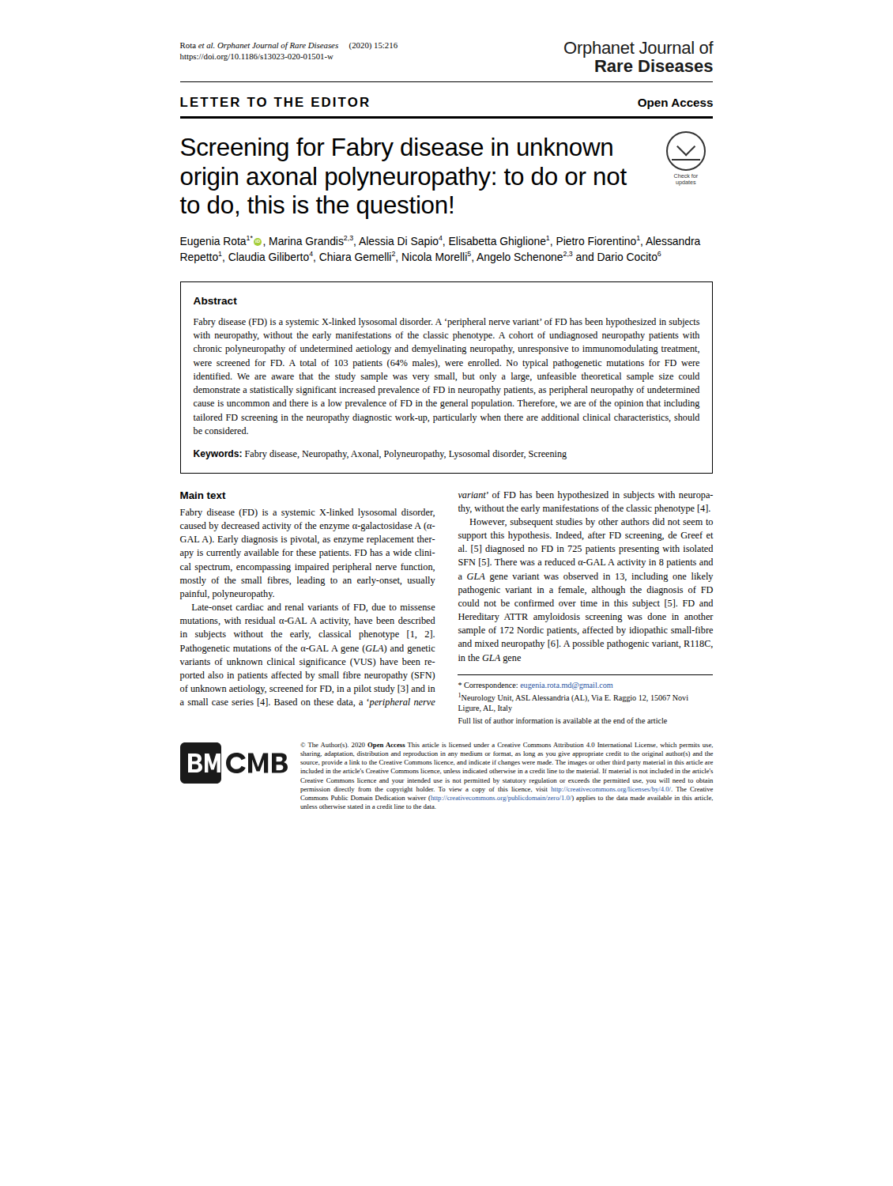Rota et al. Orphanet Journal of Rare Diseases (2020) 15:216
https://doi.org/10.1186/s13023-020-01501-w
Orphanet Journal of Rare Diseases
Letter to the Editor
Open Access
Check for
updates
Screening for Fabry disease in unknown origin axonal polyneuropathy: to do or not to do, this is the question!
Eugenia Rota1* , Marina Grandis2,3, Alessia Di Sapio4, Elisabetta Ghiglione1, Pietro Fiorentino1, Alessandra Repetto1, Claudia Giliberto4, Chiara Gemelli2, Nicola Morelli5, Angelo Schenone2,3 and Dario Cocito6
Abstract
Fabry disease (FD) is a systemic X-linked lysosomal disorder. A ‘peripheral nerve variant’ of FD has been hypothesized in subjects with neuropathy, without the early manifestations of the classic phenotype. A cohort of undiagnosed neuropathy patients with chronic polyneuropathy of undetermined aetiology and demyelinating neuropathy, unresponsive to immunomodulating treatment, were screened for FD. A total of 103 patients (64% males), were enrolled. No typical pathogenetic mutations for FD were identified. We are aware that the study sample was very small, but only a large, unfeasible theoretical sample size could demonstrate a statistically significant increased prevalence of FD in neuropathy patients, as peripheral neuropathy of undetermined cause is uncommon and there is a low prevalence of FD in the general population. Therefore, we are of the opinion that including tailored FD screening in the neuropathy diagnostic work-up, particularly when there are additional clinical characteristics, should be considered.
Keywords: Fabry disease, Neuropathy, Axonal, Polyneuropathy, Lysosomal disorder, Screening
Main text
Fabry disease (FD) is a systemic X-linked lysosomal disorder, caused by decreased activity of the enzyme α-galactosidase A (α-GAL A). Early diagnosis is pivotal, as enzyme replacement therapy is currently available for these patients. FD has a wide clinical spectrum, encompassing impaired peripheral nerve function, mostly of the small fibres, leading to an early-onset, usually painful, polyneuropathy.
Late-onset cardiac and renal variants of FD, due to missense mutations, with residual α-GAL A activity, have been described in subjects without the early, classical phenotype [1, 2]. Pathogenetic mutations of the α-GAL A gene (GLA) and genetic variants of unknown clinical significance (VUS) have been reported also in patients affected by small fibre neuropathy (SFN) of unknown aetiology, screened for FD, in a pilot study [3] and in a small case series [4]. Based on these data, a ‘peripheral nerve variant’ of FD has been hypothesized in subjects with neuropathy, without the early manifestations of the classic phenotype [4].
However, subsequent studies by other authors did not seem to support this hypothesis. Indeed, after FD screening, de Greef et al. [5] diagnosed no FD in 725 patients presenting with isolated SFN [5]. There was a reduced α-GAL A activity in 8 patients and a GLA gene variant was observed in 13, including one likely pathogenic variant in a female, although the diagnosis of FD could not be confirmed over time in this subject [5]. FD and Hereditary ATTR amyloidosis screening was done in another sample of 172 Nordic patients, affected by idiopathic small-fibre and mixed neuropathy [6]. A possible pathogenic variant, R118C, in the GLA gene
* Correspondence: eugenia.rota.md@gmail.com
1Neurology Unit, ASL Alessandria (AL), Via E. Raggio 12, 15067 Novi Ligure, AL, Italy
Full list of author information is available at the end of the article
© The Author(s). 2020 Open Access This article is licensed under a Creative Commons Attribution 4.0 International License, which permits use, sharing, adaptation, distribution and reproduction in any medium or format, as long as you give appropriate credit to the original author(s) and the source, provide a link to the Creative Commons licence, and indicate if changes were made. The images or other third party material in this article are included in the article's Creative Commons licence, unless indicated otherwise in a credit line to the material. If material is not included in the article's Creative Commons licence and your intended use is not permitted by statutory regulation or exceeds the permitted use, you will need to obtain permission directly from the copyright holder. To view a copy of this licence, visit http://creativecommons.org/licenses/by/4.0/. The Creative Commons Public Domain Dedication waiver (http://creativecommons.org/publicdomain/zero/1.0/) applies to the data made available in this article, unless otherwise stated in a credit line to the data.